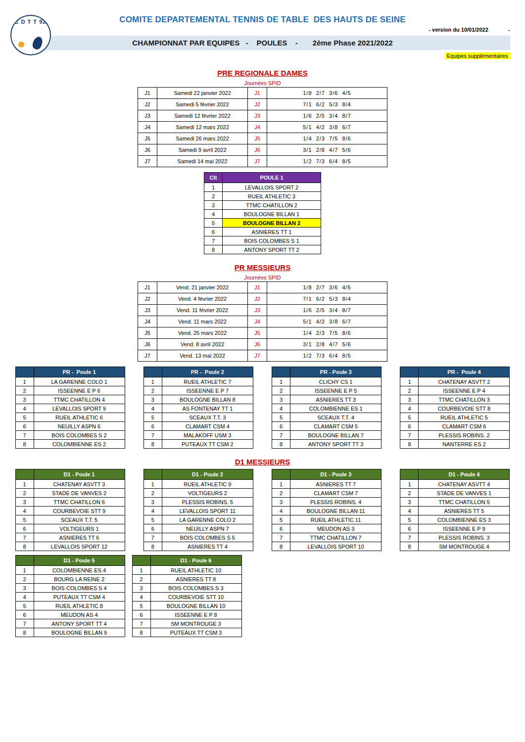C D T T 92
COMITE DEPARTEMENTAL TENNIS DE TABLE DES HAUTS DE SEINE
- version du 10/01/2022 -
CHAMPIONNAT PAR EQUIPES - POULES - 2ème Phase 2021/2022
Equipes supplémentaires
PRE REGIONALE DAMES
Journées SPID
| J1 | Samedi 22 janvier 2022 | J1 | 1/8 2/7 3/6 4/5 |
| J2 | Samedi 5 février 2022 | J2 | 7/1 6/2 5/3 8/4 |
| J3 | Samedi 12 février 2022 | J3 | 1/6 2/5 3/4 8/7 |
| J4 | Samedi 12 mars 2022 | J4 | 5/1 4/2 3/8 6/7 |
| J5 | Samedi 26 mars 2022 | J5 | 1/4 2/3 7/5 8/6 |
| J6 | Samedi 9 avril 2022 | J6 | 3/1 2/8 4/7 5/6 |
| J7 | Samedi 14 mai 2022 | J7 | 1/2 7/3 6/4 8/5 |
| Clt | POULE 1 |
| --- | --- |
| 1 | LEVALLOIS SPORT 2 |
| 2 | RUEIL ATHLETIC 3 |
| 3 | TTMC CHATILLON 2 |
| 4 | BOULOGNE BILLAN 1 |
| 5 | BOULOGNE BILLAN 2 |
| 6 | ASNIERES TT 1 |
| 7 | BOIS COLOMBES S 1 |
| 8 | ANTONY SPORT TT 2 |
PR MESSIEURS
Journées SPID
| J1 | Vend. 21 janvier 2022 | J1 | 1/8 2/7 3/6 4/5 |
| J2 | Vend. 4 février 2022 | J2 | 7/1 6/2 5/3 8/4 |
| J3 | Vend. 11 février 2022 | J3 | 1/6 2/5 3/4 8/7 |
| J4 | Vend. 11 mars 2022 | J4 | 5/1 4/2 3/8 6/7 |
| J5 | Vend. 25 mars 2022 | J5 | 1/4 2/3 7/5 8/6 |
| J6 | Vend. 8 avril 2022 | J6 | 3/1 2/8 4/7 5/6 |
| J7 | Vend. 13 mai 2022 | J7 | 1/2 7/3 6/4 8/5 |
| | PR - Poule 1 |
| --- | --- |
| 1 | LA GARENNE COLO 1 |
| 2 | ISSEENNE E P 6 |
| 3 | TTMC CHATILLON 4 |
| 4 | LEVALLOIS SPORT 9 |
| 5 | RUEIL ATHLETIC 6 |
| 6 | NEUILLY ASPN 6 |
| 7 | BOIS COLOMBES S 2 |
| 8 | COLOMBIENNE ES 2 |
| | PR - Poule 2 |
| --- | --- |
| 1 | RUEIL ATHLETIC 7 |
| 2 | ISSEENNE E P 7 |
| 3 | BOULOGNE BILLAN 8 |
| 4 | AS FONTENAY TT 1 |
| 5 | SCEAUX T.T. 3 |
| 6 | CLAMART CSM 4 |
| 7 | MALAKOFF USM 3 |
| 8 | PUTEAUX TT CSM 2 |
| | PR - Poule 3 |
| --- | --- |
| 1 | CLICHY CS 1 |
| 2 | ISSEENNE E P 5 |
| 3 | ASNIERES TT 3 |
| 4 | COLOMBIENNE ES 1 |
| 5 | SCEAUX T.T. 4 |
| 6 | CLAMART CSM 5 |
| 7 | BOULOGNE BILLAN 7 |
| 8 | ANTONY SPORT TT 3 |
| | PR - Poule 4 |
| --- | --- |
| 1 | CHATENAY ASVTT 2 |
| 2 | ISSEENNE E P 4 |
| 3 | TTMC CHATILLON 3 |
| 4 | COURBEVOIE STT 8 |
| 5 | RUEIL ATHLETIC 5 |
| 6 | CLAMART CSM 6 |
| 7 | PLESSIS ROBINS. 2 |
| 8 | NANTERRE ES 2 |
D1 MESSIEURS
| | D1 - Poule 1 |
| --- | --- |
| 1 | CHATENAY ASVTT 3 |
| 2 | STADE DE VANVES 2 |
| 3 | TTMC CHATILLON 6 |
| 4 | COURBEVOIE STT 9 |
| 5 | SCEAUX T.T. 5 |
| 6 | VOLTIGEURS 1 |
| 7 | ASNIERES TT 6 |
| 8 | LEVALLOIS SPORT 12 |
| | D1 - Poule 2 |
| --- | --- |
| 1 | RUEIL ATHLETIC 9 |
| 2 | VOLTIGEURS 2 |
| 3 | PLESSIS ROBINS. 5 |
| 4 | LEVALLOIS SPORT 11 |
| 5 | LA GARENNE COLO 2 |
| 6 | NEUILLY ASPN 7 |
| 7 | BOIS COLOMBES S 5 |
| 8 | ASNIERES TT 4 |
| | D1 - Poule 3 |
| --- | --- |
| 1 | ASNIERES TT 7 |
| 2 | CLAMART CSM 7 |
| 3 | PLESSIS ROBINS. 4 |
| 4 | BOULOGNE BILLAN 11 |
| 5 | RUEIL ATHLETIC 11 |
| 6 | MEUDON AS 3 |
| 7 | TTMC CHATILLON 7 |
| 8 | LEVALLOIS SPORT 10 |
| | D1 - Poule 4 |
| --- | --- |
| 1 | CHATENAY ASVTT 4 |
| 2 | STADE DE VANVES 1 |
| 3 | TTMC CHATILLON 5 |
| 4 | ASNIERES TT 5 |
| 5 | COLOMBIENNE ES 3 |
| 6 | ISSEENNE E P 9 |
| 7 | PLESSIS ROBINS. 3 |
| 8 | SM MONTROUGE 4 |
| | D1 - Poule 5 |
| --- | --- |
| 1 | COLOMBIENNE ES 4 |
| 2 | BOURG LA REINE 2 |
| 3 | BOIS COLOMBES S 4 |
| 4 | PUTEAUX TT CSM 4 |
| 5 | RUEIL ATHLETIC 8 |
| 6 | MEUDON AS 4 |
| 7 | ANTONY SPORT TT 4 |
| 8 | BOULOGNE BILLAN 9 |
| | D1 - Poule 6 |
| --- | --- |
| 1 | RUEIL ATHLETIC 10 |
| 2 | ASNIERES TT 8 |
| 3 | BOIS COLOMBES S 3 |
| 4 | COURBEVOIE STT 10 |
| 5 | BOULOGNE BILLAN 10 |
| 6 | ISSEENNE E P 8 |
| 7 | SM MONTROUGE 3 |
| 8 | PUTEAUX TT CSM 3 |